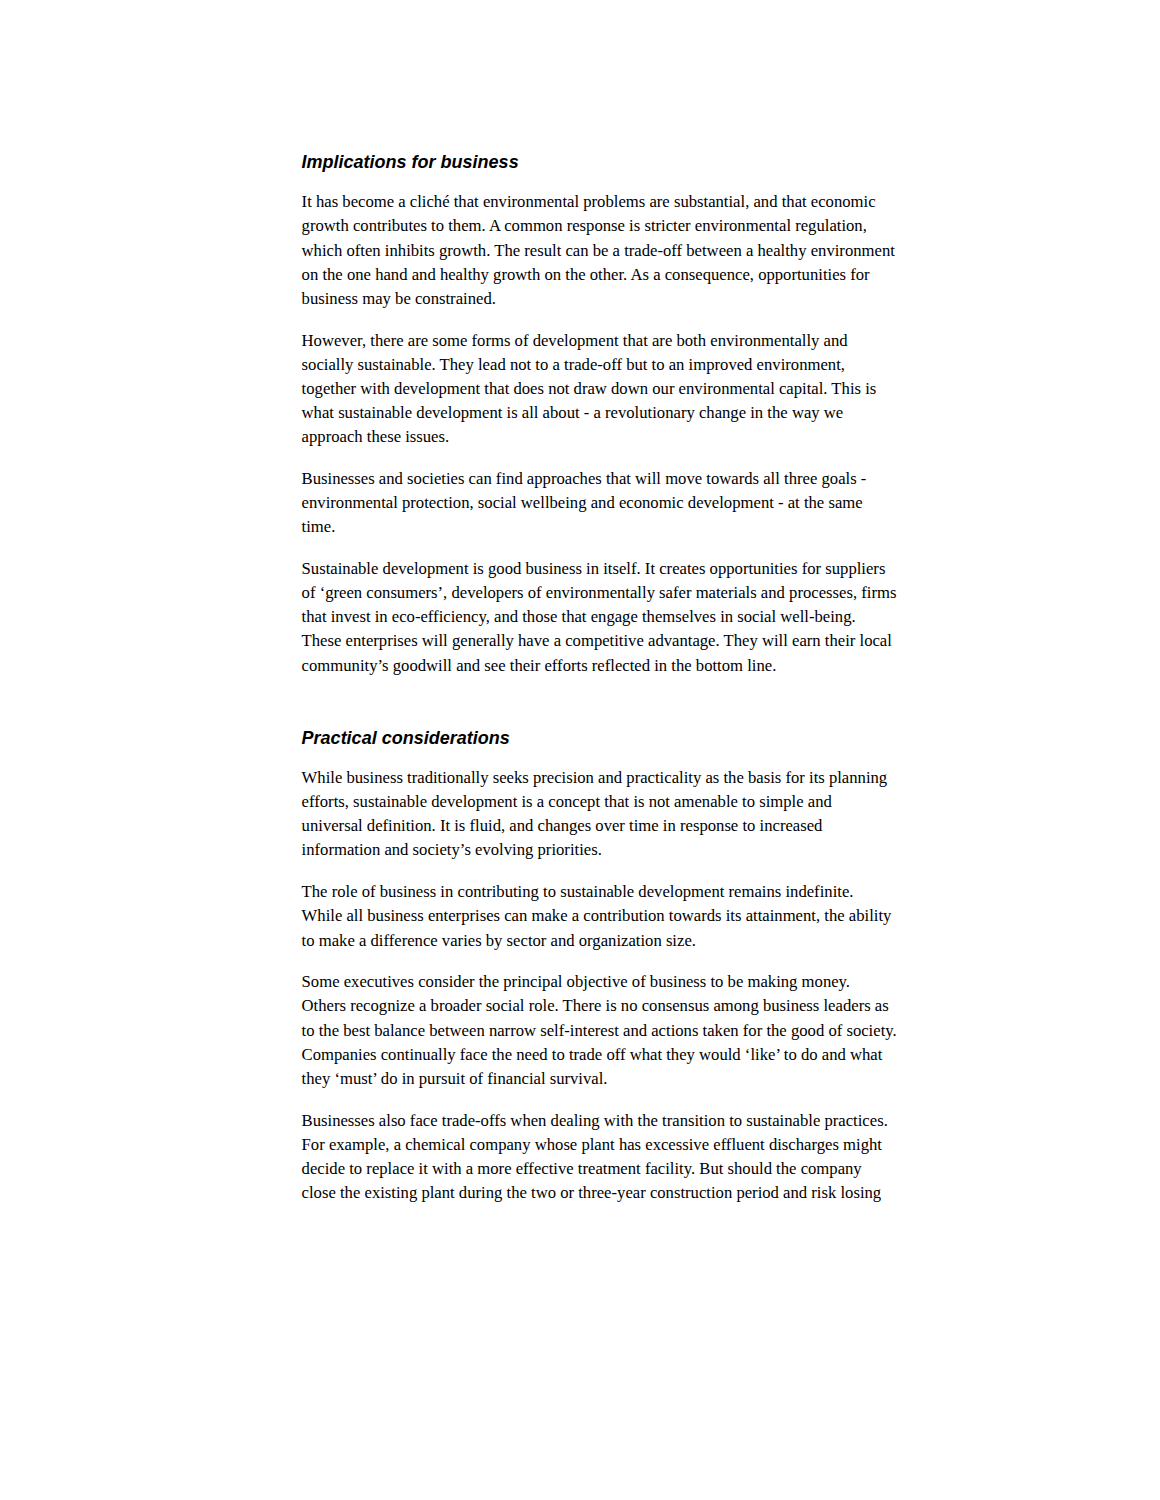Implications for business
It has become a cliché that environmental problems are substantial, and that economic growth contributes to them. A common response is stricter environmental regulation, which often inhibits growth. The result can be a trade-off between a healthy environment on the one hand and healthy growth on the other. As a consequence, opportunities for business may be constrained.
However, there are some forms of development that are both environmentally and socially sustainable. They lead not to a trade-off but to an improved environment, together with development that does not draw down our environmental capital. This is what sustainable development is all about - a revolutionary change in the way we approach these issues.
Businesses and societies can find approaches that will move towards all three goals - environmental protection, social wellbeing and economic development - at the same time.
Sustainable development is good business in itself. It creates opportunities for suppliers of ‘green consumers’, developers of environmentally safer materials and processes, firms that invest in eco-efficiency, and those that engage themselves in social well-being. These enterprises will generally have a competitive advantage. They will earn their local community’s goodwill and see their efforts reflected in the bottom line.
Practical considerations
While business traditionally seeks precision and practicality as the basis for its planning efforts, sustainable development is a concept that is not amenable to simple and universal definition. It is fluid, and changes over time in response to increased information and society’s evolving priorities.
The role of business in contributing to sustainable development remains indefinite. While all business enterprises can make a contribution towards its attainment, the ability to make a difference varies by sector and organization size.
Some executives consider the principal objective of business to be making money. Others recognize a broader social role. There is no consensus among business leaders as to the best balance between narrow self-interest and actions taken for the good of society. Companies continually face the need to trade off what they would ‘like’ to do and what they ‘must’ do in pursuit of financial survival.
Businesses also face trade-offs when dealing with the transition to sustainable practices. For example, a chemical company whose plant has excessive effluent discharges might decide to replace it with a more effective treatment facility. But should the company close the existing plant during the two or three-year construction period and risk losing